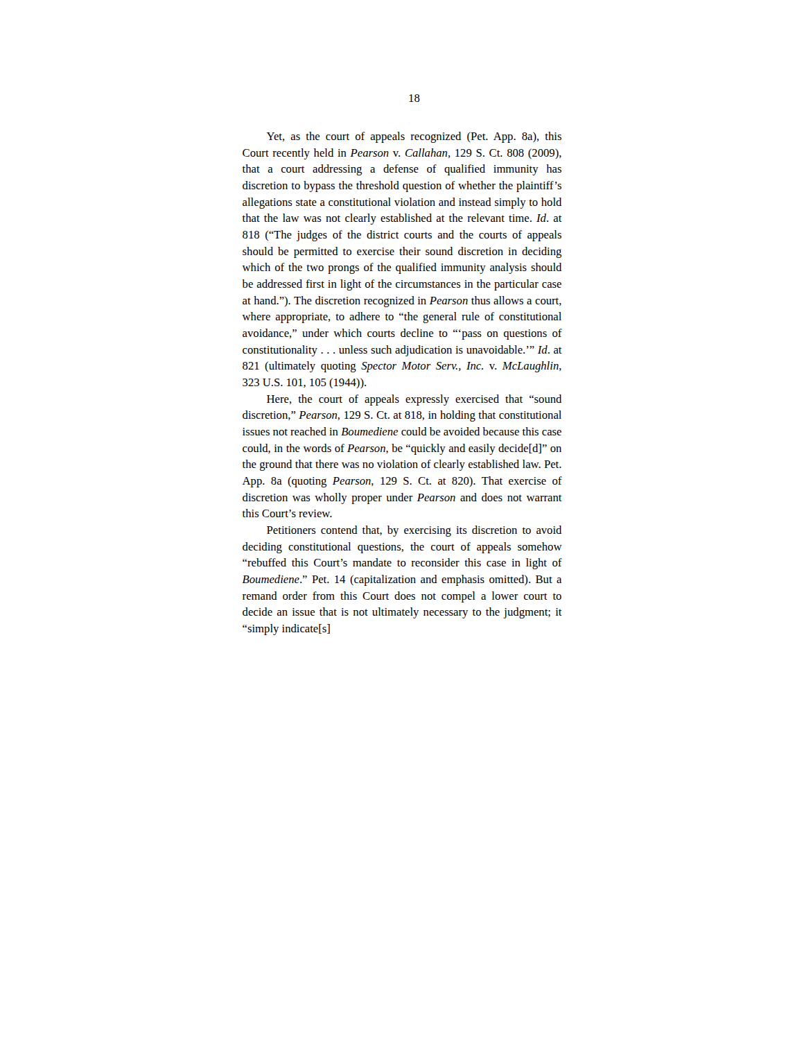18
Yet, as the court of appeals recognized (Pet. App. 8a), this Court recently held in Pearson v. Callahan, 129 S. Ct. 808 (2009), that a court addressing a defense of qualified immunity has discretion to bypass the threshold question of whether the plaintiff’s allegations state a constitutional violation and instead simply to hold that the law was not clearly established at the relevant time. Id. at 818 (“The judges of the district courts and the courts of appeals should be permitted to exercise their sound discretion in deciding which of the two prongs of the qualified immunity analysis should be addressed first in light of the circumstances in the particular case at hand.”). The discretion recognized in Pearson thus allows a court, where appropriate, to adhere to “the general rule of constitutional avoidance,” under which courts decline to “‘pass on questions of constitutionality . . . unless such adjudication is unavoidable.’” Id. at 821 (ultimately quoting Spector Motor Serv., Inc. v. McLaughlin, 323 U.S. 101, 105 (1944)).
Here, the court of appeals expressly exercised that “sound discretion,” Pearson, 129 S. Ct. at 818, in holding that constitutional issues not reached in Boumediene could be avoided because this case could, in the words of Pearson, be “quickly and easily decide[d]” on the ground that there was no violation of clearly established law. Pet. App. 8a (quoting Pearson, 129 S. Ct. at 820). That exercise of discretion was wholly proper under Pearson and does not warrant this Court’s review.
Petitioners contend that, by exercising its discretion to avoid deciding constitutional questions, the court of appeals somehow “rebuffed this Court’s mandate to reconsider this case in light of Boumediene.” Pet. 14 (capitalization and emphasis omitted). But a remand order from this Court does not compel a lower court to decide an issue that is not ultimately necessary to the judgment; it “simply indicate[s]